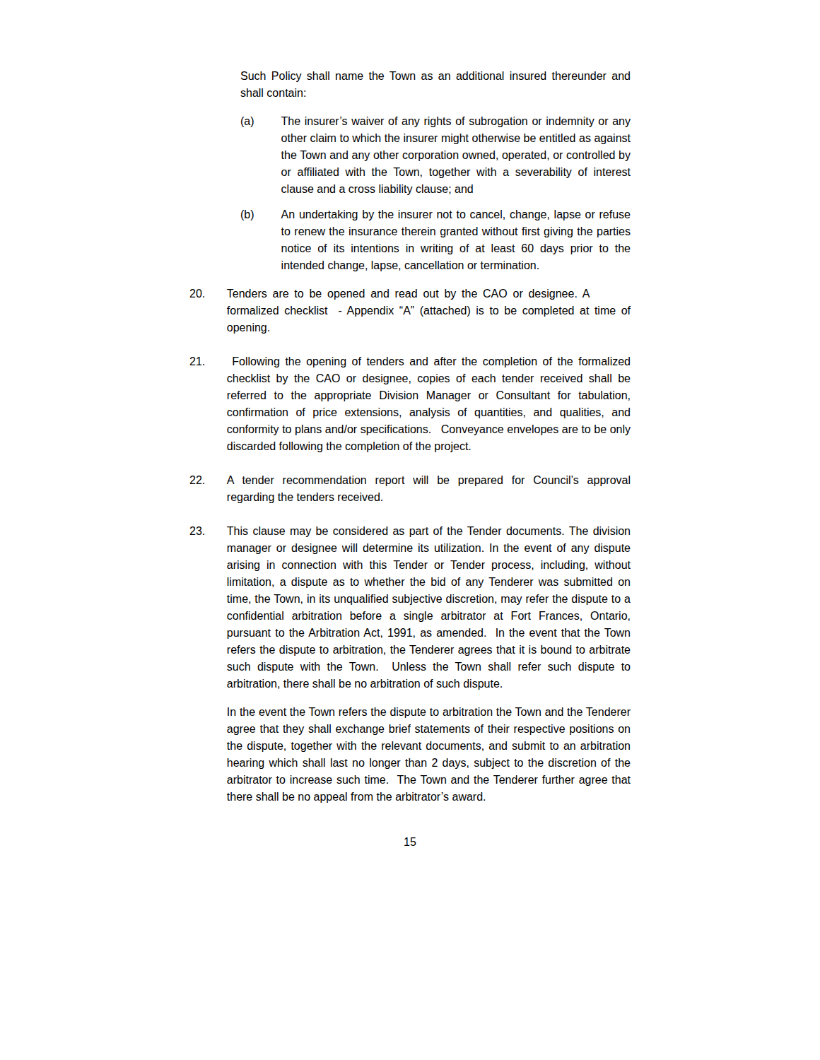Such Policy shall name the Town as an additional insured thereunder and shall contain:
(a) The insurer’s waiver of any rights of subrogation or indemnity or any other claim to which the insurer might otherwise be entitled as against the Town and any other corporation owned, operated, or controlled by or affiliated with the Town, together with a severability of interest clause and a cross liability clause; and
(b) An undertaking by the insurer not to cancel, change, lapse or refuse to renew the insurance therein granted without first giving the parties notice of its intentions in writing of at least 60 days prior to the intended change, lapse, cancellation or termination.
20.
Tenders are to be opened and read out by the CAO or designee. A formalized checklist - Appendix “A” (attached) is to be completed at time of opening.
21.
Following the opening of tenders and after the completion of the formalized checklist by the CAO or designee, copies of each tender received shall be referred to the appropriate Division Manager or Consultant for tabulation, confirmation of price extensions, analysis of quantities, and qualities, and conformity to plans and/or specifications. Conveyance envelopes are to be only discarded following the completion of the project.
22.
A tender recommendation report will be prepared for Council’s approval regarding the tenders received.
23.
This clause may be considered as part of the Tender documents. The division manager or designee will determine its utilization. In the event of any dispute arising in connection with this Tender or Tender process, including, without limitation, a dispute as to whether the bid of any Tenderer was submitted on time, the Town, in its unqualified subjective discretion, may refer the dispute to a confidential arbitration before a single arbitrator at Fort Frances, Ontario, pursuant to the Arbitration Act, 1991, as amended. In the event that the Town refers the dispute to arbitration, the Tenderer agrees that it is bound to arbitrate such dispute with the Town. Unless the Town shall refer such dispute to arbitration, there shall be no arbitration of such dispute.
In the event the Town refers the dispute to arbitration the Town and the Tenderer agree that they shall exchange brief statements of their respective positions on the dispute, together with the relevant documents, and submit to an arbitration hearing which shall last no longer than 2 days, subject to the discretion of the arbitrator to increase such time. The Town and the Tenderer further agree that there shall be no appeal from the arbitrator’s award.
15